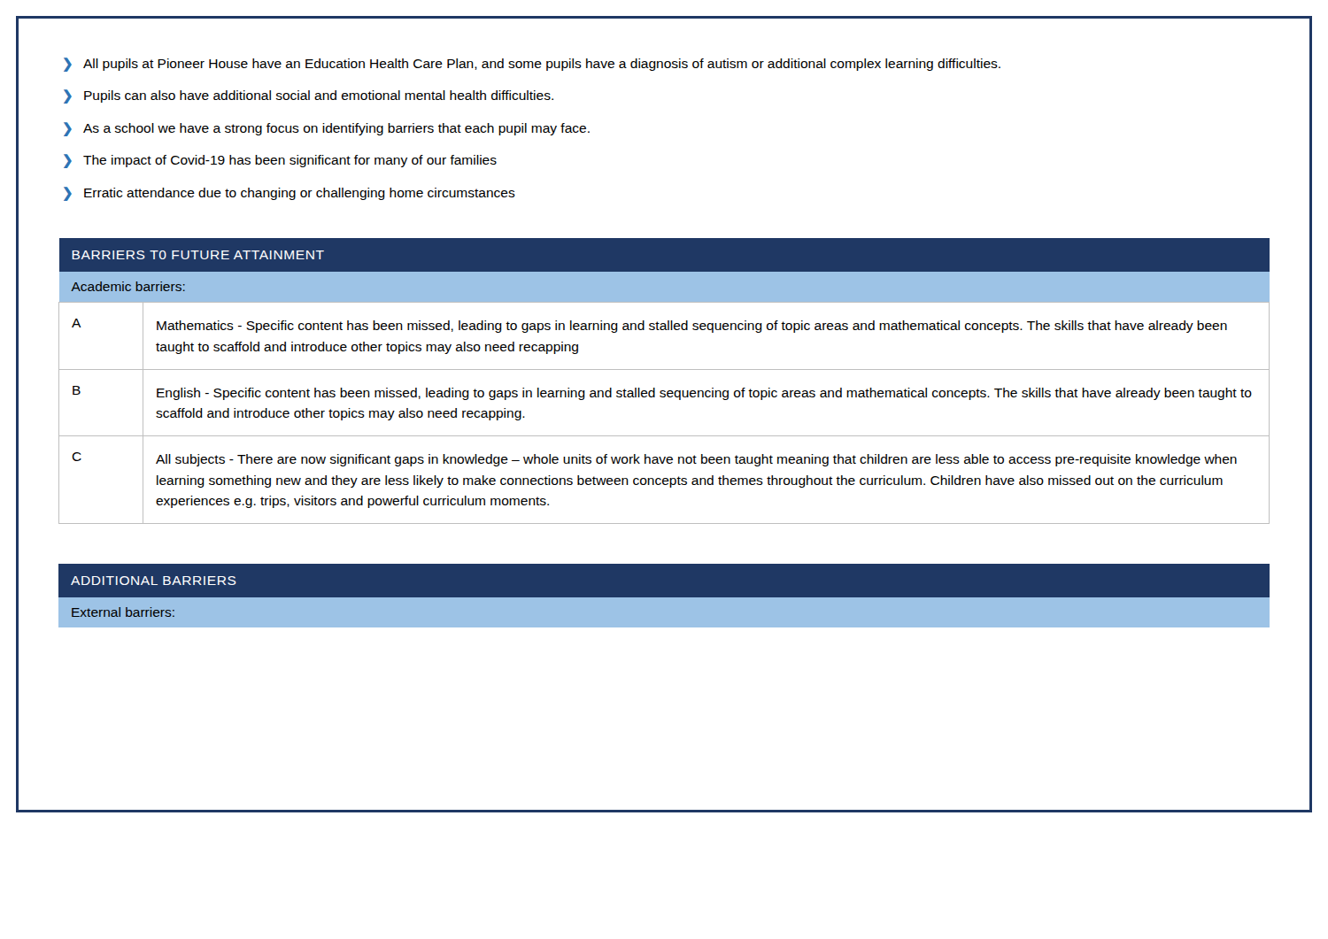All pupils at Pioneer House have an Education Health Care Plan, and some pupils have a diagnosis of autism or additional complex learning difficulties.
Pupils can also have additional social and emotional mental health difficulties.
As a school we have a strong focus on identifying barriers that each pupil may face.
The impact of Covid-19 has been significant for many of our families
Erratic attendance due to changing or challenging home circumstances
| BARRIERS T0 FUTURE ATTAINMENT |
| Academic barriers: |
| A | Mathematics - Specific content has been missed, leading to gaps in learning and stalled sequencing of topic areas and mathematical concepts. The skills that have already been taught to scaffold and introduce other topics may also need recapping |
| B | English - Specific content has been missed, leading to gaps in learning and stalled sequencing of topic areas and mathematical concepts. The skills that have already been taught to scaffold and introduce other topics may also need recapping. |
| C | All subjects - There are now significant gaps in knowledge – whole units of work have not been taught meaning that children are less able to access pre-requisite knowledge when learning something new and they are less likely to make connections between concepts and themes throughout the curriculum. Children have also missed out on the curriculum experiences e.g. trips, visitors and powerful curriculum moments. |
| ADDITIONAL BARRIERS |
| External barriers: |